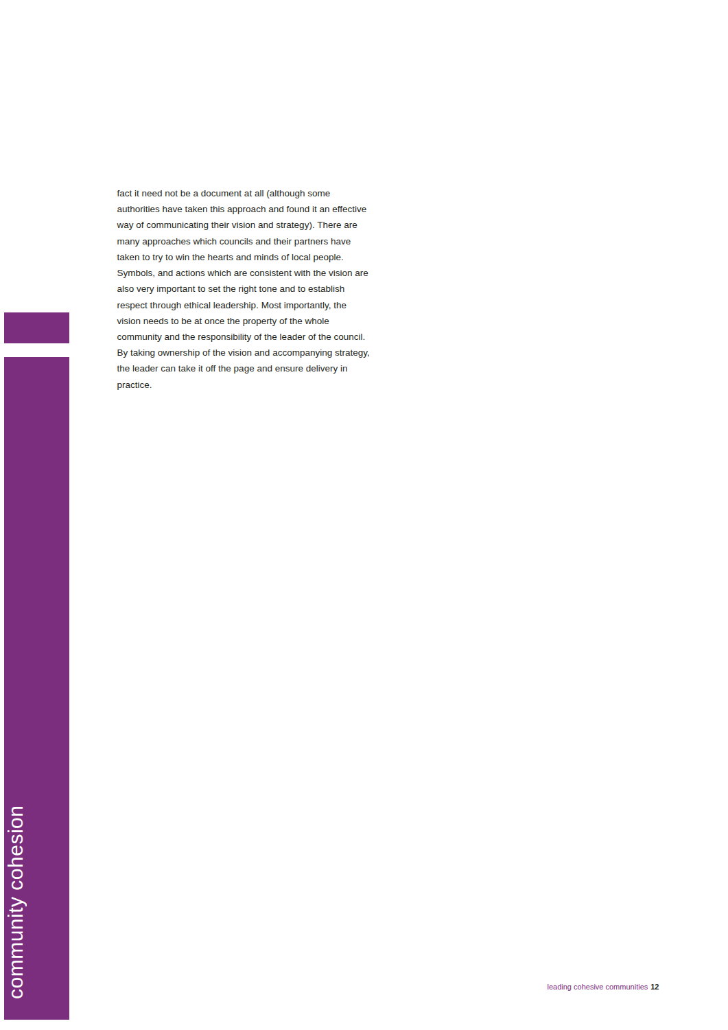community cohesion
fact it need not be a document at all (although some authorities have taken this approach and found it an effective way of communicating their vision and strategy). There are many approaches which councils and their partners have taken to try to win the hearts and minds of local people. Symbols, and actions which are consistent with the vision are also very important to set the right tone and to establish respect through ethical leadership. Most importantly, the vision needs to be at once the property of the whole community and the responsibility of the leader of the council. By taking ownership of the vision and accompanying strategy, the leader can take it off the page and ensure delivery in practice.
leading cohesive communities12